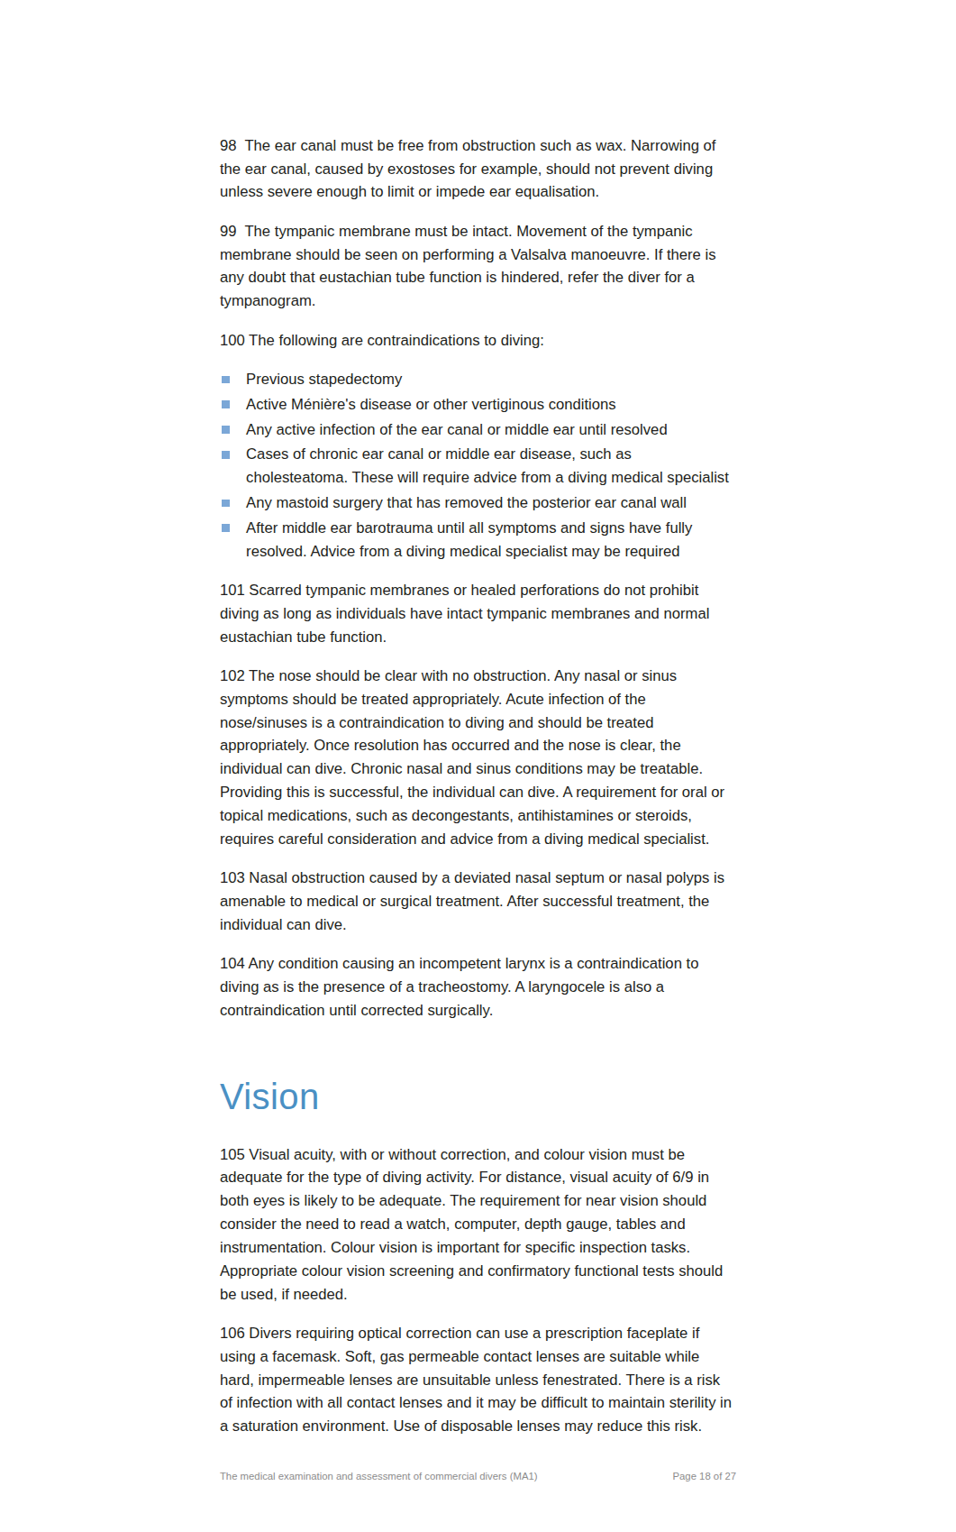98 The ear canal must be free from obstruction such as wax. Narrowing of the ear canal, caused by exostoses for example, should not prevent diving unless severe enough to limit or impede ear equalisation.
99 The tympanic membrane must be intact. Movement of the tympanic membrane should be seen on performing a Valsalva manoeuvre. If there is any doubt that eustachian tube function is hindered, refer the diver for a tympanogram.
100 The following are contraindications to diving:
Previous stapedectomy
Active Ménière's disease or other vertiginous conditions
Any active infection of the ear canal or middle ear until resolved
Cases of chronic ear canal or middle ear disease, such as cholesteatoma. These will require advice from a diving medical specialist
Any mastoid surgery that has removed the posterior ear canal wall
After middle ear barotrauma until all symptoms and signs have fully resolved. Advice from a diving medical specialist may be required
101 Scarred tympanic membranes or healed perforations do not prohibit diving as long as individuals have intact tympanic membranes and normal eustachian tube function.
102 The nose should be clear with no obstruction. Any nasal or sinus symptoms should be treated appropriately. Acute infection of the nose/sinuses is a contraindication to diving and should be treated appropriately. Once resolution has occurred and the nose is clear, the individual can dive. Chronic nasal and sinus conditions may be treatable. Providing this is successful, the individual can dive. A requirement for oral or topical medications, such as decongestants, antihistamines or steroids, requires careful consideration and advice from a diving medical specialist.
103 Nasal obstruction caused by a deviated nasal septum or nasal polyps is amenable to medical or surgical treatment. After successful treatment, the individual can dive.
104 Any condition causing an incompetent larynx is a contraindication to diving as is the presence of a tracheostomy. A laryngocele is also a contraindication until corrected surgically.
Vision
105 Visual acuity, with or without correction, and colour vision must be adequate for the type of diving activity. For distance, visual acuity of 6/9 in both eyes is likely to be adequate. The requirement for near vision should consider the need to read a watch, computer, depth gauge, tables and instrumentation. Colour vision is important for specific inspection tasks. Appropriate colour vision screening and confirmatory functional tests should be used, if needed.
106 Divers requiring optical correction can use a prescription faceplate if using a facemask. Soft, gas permeable contact lenses are suitable while hard, impermeable lenses are unsuitable unless fenestrated. There is a risk of infection with all contact lenses and it may be difficult to maintain sterility in a saturation environment. Use of disposable lenses may reduce this risk.
The medical examination and assessment of commercial divers (MA1)
Page 18 of 27